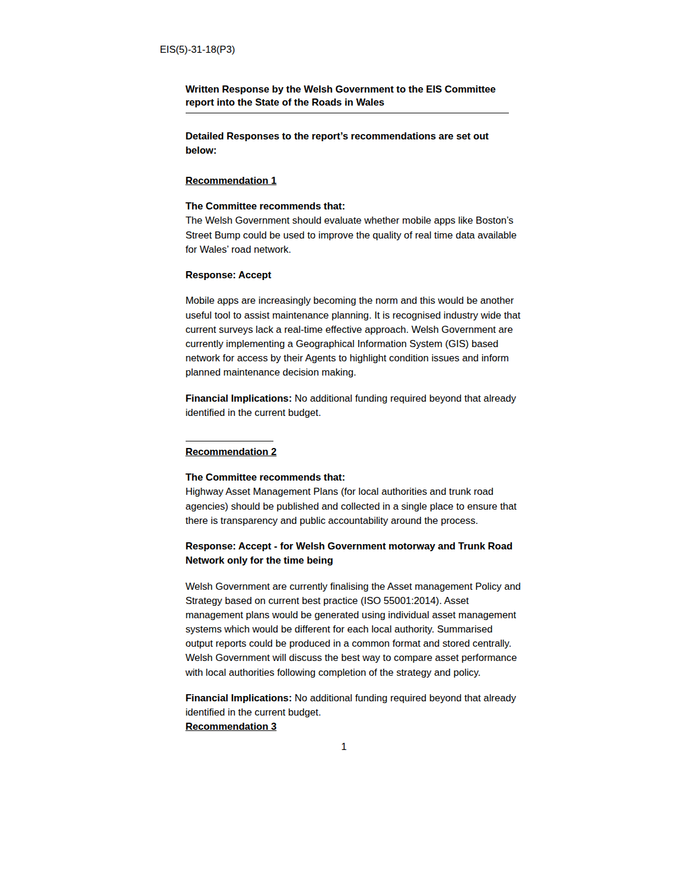EIS(5)-31-18(P3)
Written Response by the Welsh Government to the EIS Committee report into the State of the Roads in Wales
Detailed Responses to the report’s recommendations are set out below:
Recommendation 1
The Committee recommends that:
The Welsh Government should evaluate whether mobile apps like Boston’s Street Bump could be used to improve the quality of real time data available for Wales’ road network.
Response: Accept
Mobile apps are increasingly becoming the norm and this would be another useful tool to assist maintenance planning. It is recognised industry wide that current surveys lack a real-time effective approach. Welsh Government are currently implementing a Geographical Information System (GIS) based network for access by their Agents to highlight condition issues and inform planned maintenance decision making.
Financial Implications: No additional funding required beyond that already identified in the current budget.
Recommendation 2
The Committee recommends that:
Highway Asset Management Plans (for local authorities and trunk road agencies) should be published and collected in a single place to ensure that there is transparency and public accountability around the process.
Response: Accept - for Welsh Government motorway and Trunk Road Network only for the time being
Welsh Government are currently finalising the Asset management Policy and Strategy based on current best practice (ISO 55001:2014). Asset management plans would be generated using individual asset management systems which would be different for each local authority. Summarised output reports could be produced in a common format and stored centrally. Welsh Government will discuss the best way to compare asset performance with local authorities following completion of the strategy and policy.
Financial Implications: No additional funding required beyond that already identified in the current budget.
Recommendation 3
1